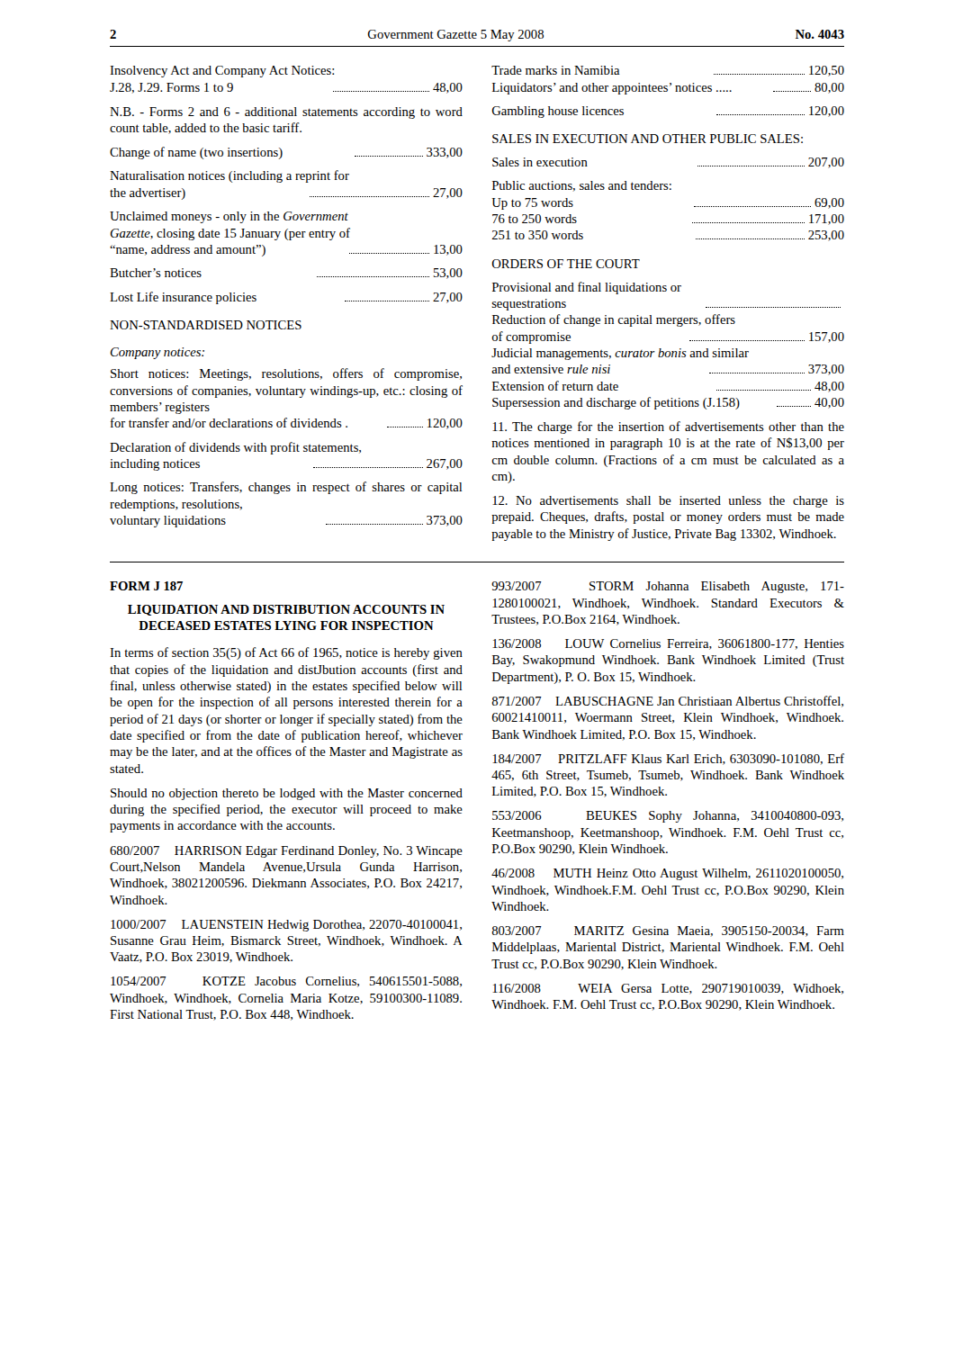2 Government Gazette 5 May 2008 No. 4043
Insolvency Act and Company Act Notices:
J.28, J.29. Forms 1 to 9 48,00
N.B. - Forms 2 and 6 - additional statements according to word count table, added to the basic tariff.
Change of name (two insertions) 333,00
Naturalisation notices (including a reprint for
the advertiser) 27,00
Unclaimed moneys - only in the Government
Gazette, closing date 15 January (per entry of
“name, address and amount”) 13,00
Butcher’s notices 53,00
Lost Life insurance policies 27,00
NON-STANDARDISED NOTICES
Company notices:
Short notices: Meetings, resolutions, offers of compromise, conversions of companies, voluntary windings-up, etc.: closing of members’ registers
for transfer and/or declarations of dividends . 120,00
Declaration of dividends with profit statements,
including notices 267,00
Long notices: Transfers, changes in respect of shares or capital redemptions, resolutions,
voluntary liquidations 373,00
Trade marks in Namibia 120,50
Liquidators’ and other appointees’ notices ..... 80,00
Gambling house licences 120,00
SALES IN EXECUTION AND OTHER PUBLIC SALES:
Sales in execution 207,00
Public auctions, sales and tenders:
Up to 75 words 69,00
76 to 250 words 171,00
251 to 350 words 253,00
ORDERS OF THE COURT
Provisional and final liquidations or
sequestrations
Reduction of change in capital mergers, offers
of compromise 157,00
Judicial managements, curator bonis and similar
and extensive rule nisi 373,00
Extension of return date 48,00
Supersession and discharge of petitions (J.158) 40,00
11. The charge for the insertion of advertisements other than the notices mentioned in paragraph 10 is at the rate of N$13,00 per cm double column. (Fractions of a cm must be calculated as a cm).
12. No advertisements shall be inserted unless the charge is prepaid. Cheques, drafts, postal or money orders must be made payable to the Ministry of Justice, Private Bag 13302, Windhoek.
FORM J 187
LIQUIDATION AND DISTRIBUTION ACCOUNTS IN DECEASED ESTATES LYING FOR INSPECTION
In terms of section 35(5) of Act 66 of 1965, notice is hereby given that copies of the liquidation and distJbution accounts (first and final, unless otherwise stated) in the estates specified below will be open for the inspection of all persons interested therein for a period of 21 days (or shorter or longer if specially stated) from the date specified or from the date of publication hereof, whichever may be the later, and at the offices of the Master and Magistrate as stated.
Should no objection thereto be lodged with the Master concerned during the specified period, the executor will proceed to make payments in accordance with the accounts.
680/2007 HARRISON Edgar Ferdinand Donley, No. 3 Wincape Court,Nelson Mandela Avenue,Ursula Gunda Harrison, Windhoek, 38021200596. Diekmann Associates, P.O. Box 24217, Windhoek.
1000/2007 LAUENSTEIN Hedwig Dorothea, 22070-40100041, Susanne Grau Heim, Bismarck Street, Windhoek, Windhoek. A Vaatz, P.O. Box 23019, Windhoek.
1054/2007 KOTZE Jacobus Cornelius, 540615501-5088, Windhoek, Windhoek, Cornelia Maria Kotze, 59100300-11089. First National Trust, P.O. Box 448, Windhoek.
993/2007 STORM Johanna Elisabeth Auguste, 171-1280100021, Windhoek, Windhoek. Standard Executors & Trustees, P.O.Box 2164, Windhoek.
136/2008 LOUW Cornelius Ferreira, 36061800-177, Henties Bay, Swakopmund Windhoek. Bank Windhoek Limited (Trust Department), P. O. Box 15, Windhoek.
871/2007 LABUSCHAGNE Jan Christiaan Albertus Christoffel, 60021410011, Woermann Street, Klein Windhoek, Windhoek. Bank Windhoek Limited, P.O. Box 15, Windhoek.
184/2007 PRITZLAFF Klaus Karl Erich, 6303090-101080, Erf 465, 6th Street, Tsumeb, Tsumeb, Windhoek. Bank Windhoek Limited, P.O. Box 15, Windhoek.
553/2006 BEUKES Sophy Johanna, 3410040800-093, Keetmanshoop, Keetmanshoop, Windhoek. F.M. Oehl Trust cc, P.O.Box 90290, Klein Windhoek.
46/2008 MUTH Heinz Otto August Wilhelm, 2611020100050, Windhoek, Windhoek.F.M. Oehl Trust cc, P.O.Box 90290, Klein Windhoek.
803/2007 MARITZ Gesina Maeia, 3905150-20034, Farm Middelplaas, Mariental District, Mariental Windhoek. F.M. Oehl Trust cc, P.O.Box 90290, Klein Windhoek.
116/2008 WEIA Gersa Lotte, 290719010039, Widhoek, Windhoek. F.M. Oehl Trust cc, P.O.Box 90290, Klein Windhoek.